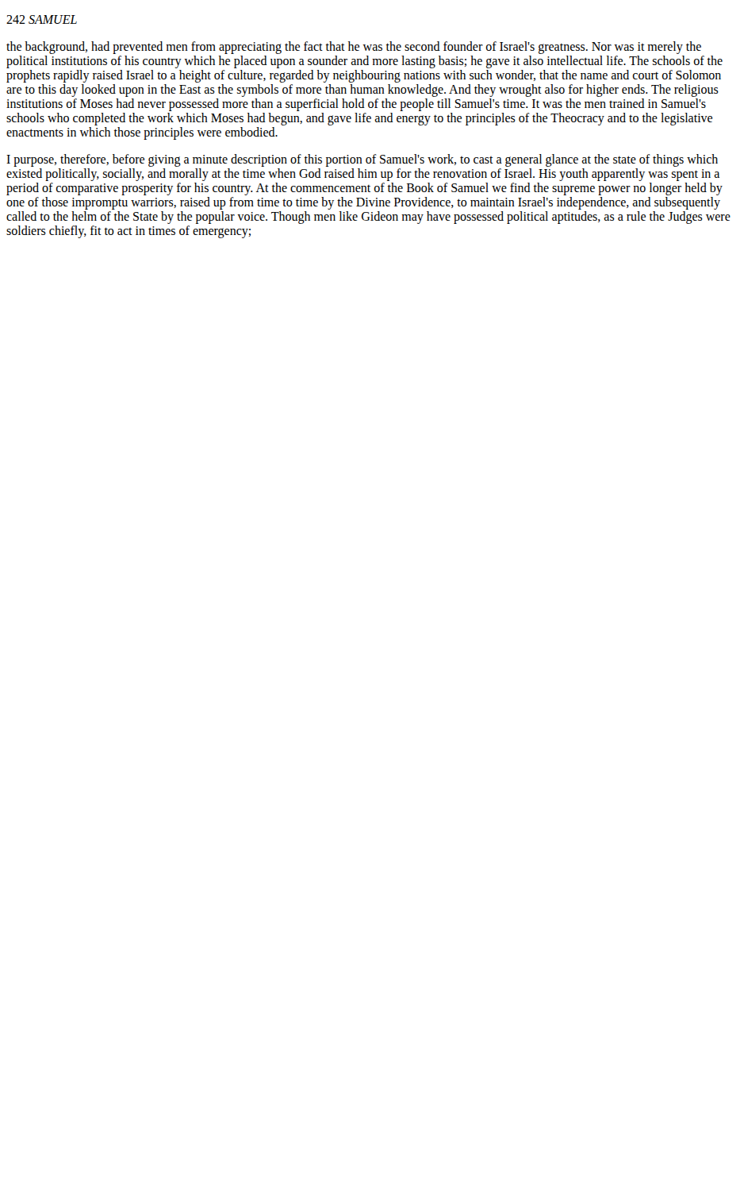242 SAMUEL
the background, had prevented men from appreciating the fact that he was the second founder of Israel's greatness. Nor was it merely the political institutions of his country which he placed upon a sounder and more lasting basis; he gave it also intellectual life. The schools of the prophets rapidly raised Israel to a height of culture, regarded by neighbouring nations with such wonder, that the name and court of Solomon are to this day looked upon in the East as the symbols of more than human knowledge. And they wrought also for higher ends. The religious institutions of Moses had never possessed more than a superficial hold of the people till Samuel's time. It was the men trained in Samuel's schools who completed the work which Moses had begun, and gave life and energy to the principles of the Theocracy and to the legislative enactments in which those principles were embodied.
I purpose, therefore, before giving a minute description of this portion of Samuel's work, to cast a general glance at the state of things which existed politically, socially, and morally at the time when God raised him up for the renovation of Israel. His youth apparently was spent in a period of comparative prosperity for his country. At the commencement of the Book of Samuel we find the supreme power no longer held by one of those impromptu warriors, raised up from time to time by the Divine Providence, to maintain Israel's independence, and subsequently called to the helm of the State by the popular voice. Though men like Gideon may have possessed political aptitudes, as a rule the Judges were soldiers chiefly, fit to act in times of emergency;